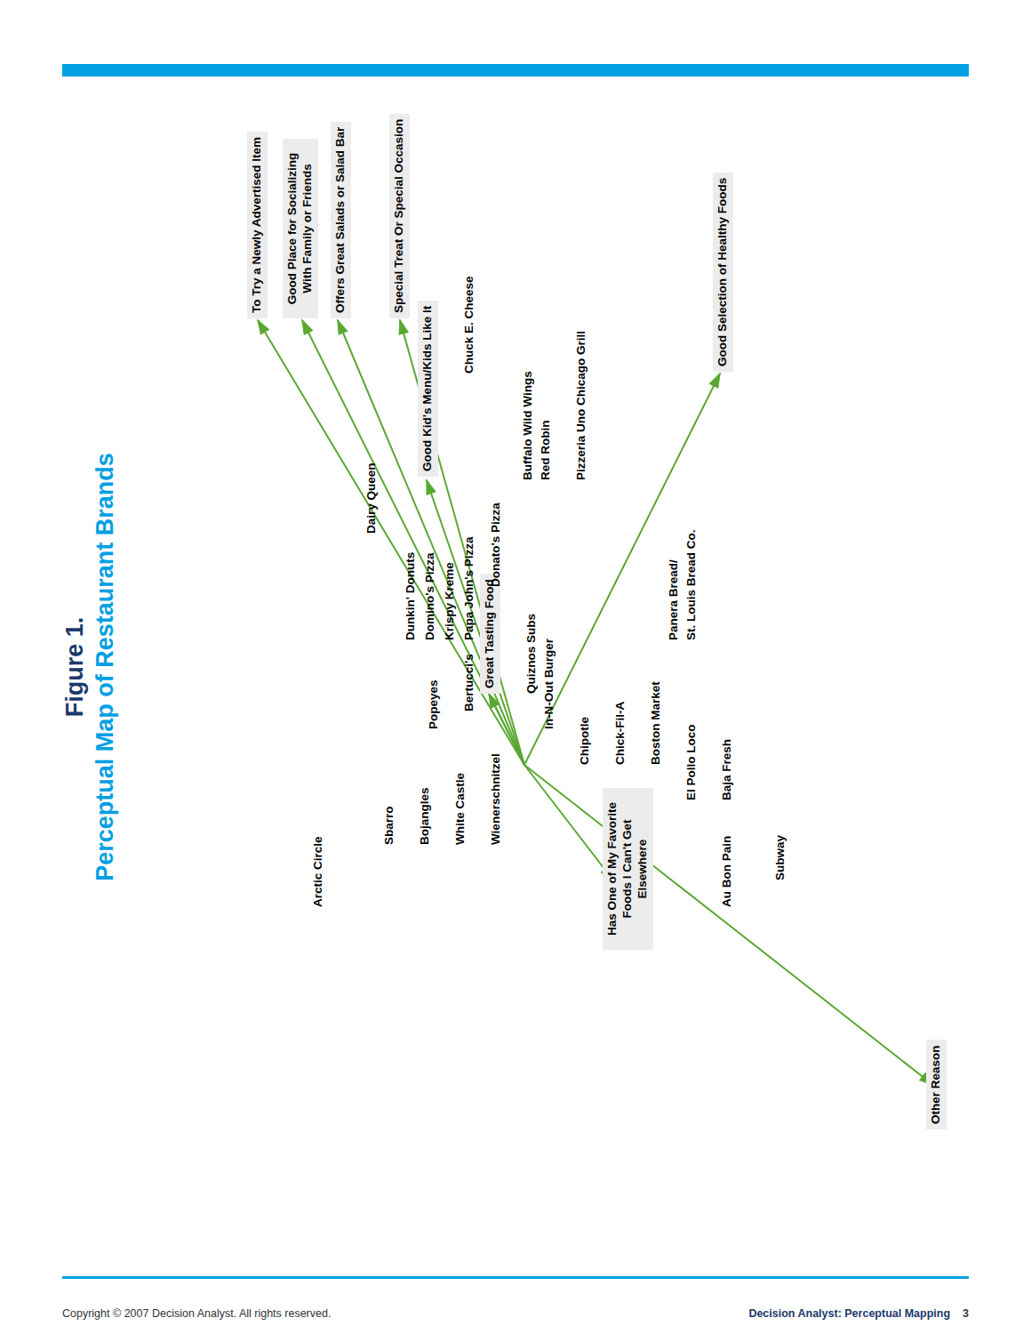Figure 1.
Perceptual Map of Restaurant Brands
Special Treat Or Special Occasion
To Try a Newly Advertised Item
Good Place for Socializing With Family or Friends
Offers Great Salads or Salad Bar
Good Selection of Healthy Foods
Great Tasting Food
Has One of My Favorite Foods I Can't Get Elsewhere
Good Kid's Menu/Kids Like It
Other Reason
Chuck E. Cheese
Buffalo Wild Wings
Red Robin
Pizzeria Uno Chicago Grill
Donato's Pizza
Papa John's Pizza
Krispy Kreme
Domino's Pizza
Dunkin' Donuts
Quiznos Subs
Bertucci's
Popeyes
In-N-Out Burger
Chipotle
Chick-Fil-A
Boston Market
El Pollo Loco
Baja Fresh
Panera Bread/
St. Louis Bread Co.
Dairy Queen
Sbarro
Bojangles
White Castle
Wienerschnitzel
Arctic Circle
Au Bon Pain
Subway
Copyright © 2007 Decision Analyst. All rights reserved.
Decision Analyst: Perceptual Mapping3